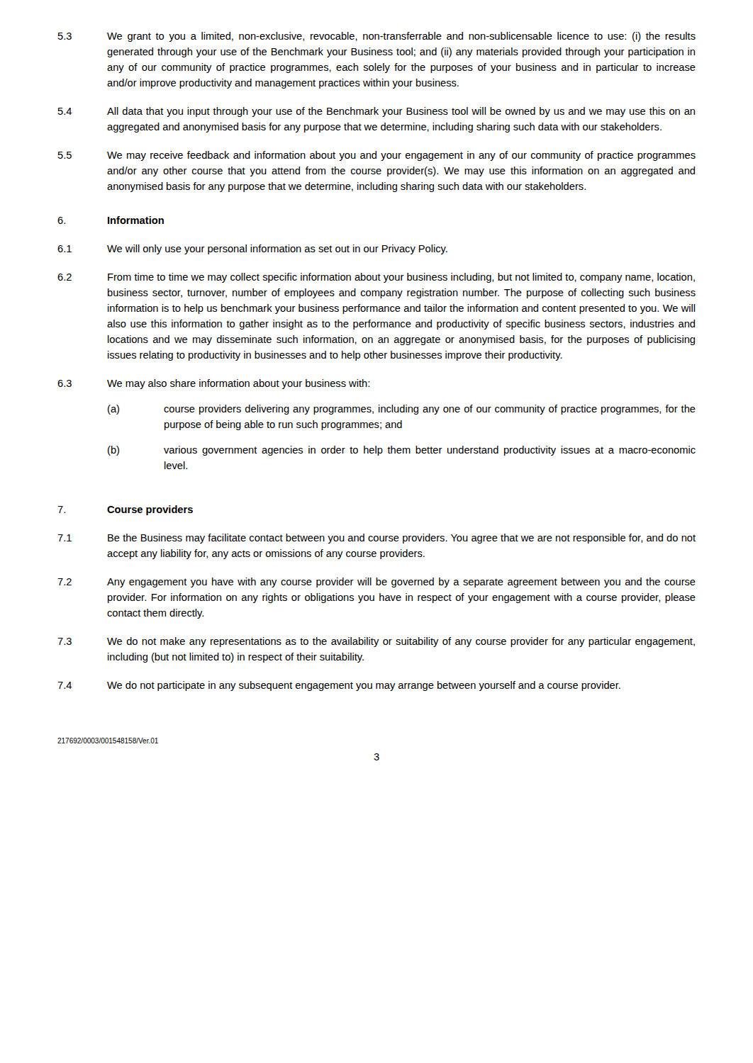5.3
We grant to you a limited, non-exclusive, revocable, non-transferrable and non-sublicensable licence to use: (i) the results generated through your use of the Benchmark your Business tool; and (ii) any materials provided through your participation in any of our community of practice programmes, each solely for the purposes of your business and in particular to increase and/or improve productivity and management practices within your business.
5.4
All data that you input through your use of the Benchmark your Business tool will be owned by us and we may use this on an aggregated and anonymised basis for any purpose that we determine, including sharing such data with our stakeholders.
5.5
We may receive feedback and information about you and your engagement in any of our community of practice programmes and/or any other course that you attend from the course provider(s). We may use this information on an aggregated and anonymised basis for any purpose that we determine, including sharing such data with our stakeholders.
6.
Information
6.1
We will only use your personal information as set out in our Privacy Policy.
6.2
From time to time we may collect specific information about your business including, but not limited to, company name, location, business sector, turnover, number of employees and company registration number. The purpose of collecting such business information is to help us benchmark your business performance and tailor the information and content presented to you. We will also use this information to gather insight as to the performance and productivity of specific business sectors, industries and locations and we may disseminate such information, on an aggregate or anonymised basis, for the purposes of publicising issues relating to productivity in businesses and to help other businesses improve their productivity.
6.3
We may also share information about your business with:
(a)
course providers delivering any programmes, including any one of our community of practice programmes, for the purpose of being able to run such programmes; and
(b)
various government agencies in order to help them better understand productivity issues at a macro-economic level.
7.
Course providers
7.1
Be the Business may facilitate contact between you and course providers. You agree that we are not responsible for, and do not accept any liability for, any acts or omissions of any course providers.
7.2
Any engagement you have with any course provider will be governed by a separate agreement between you and the course provider. For information on any rights or obligations you have in respect of your engagement with a course provider, please contact them directly.
7.3
We do not make any representations as to the availability or suitability of any course provider for any particular engagement, including (but not limited to) in respect of their suitability.
7.4
We do not participate in any subsequent engagement you may arrange between yourself and a course provider.
217692/0003/001548158/Ver.01
3